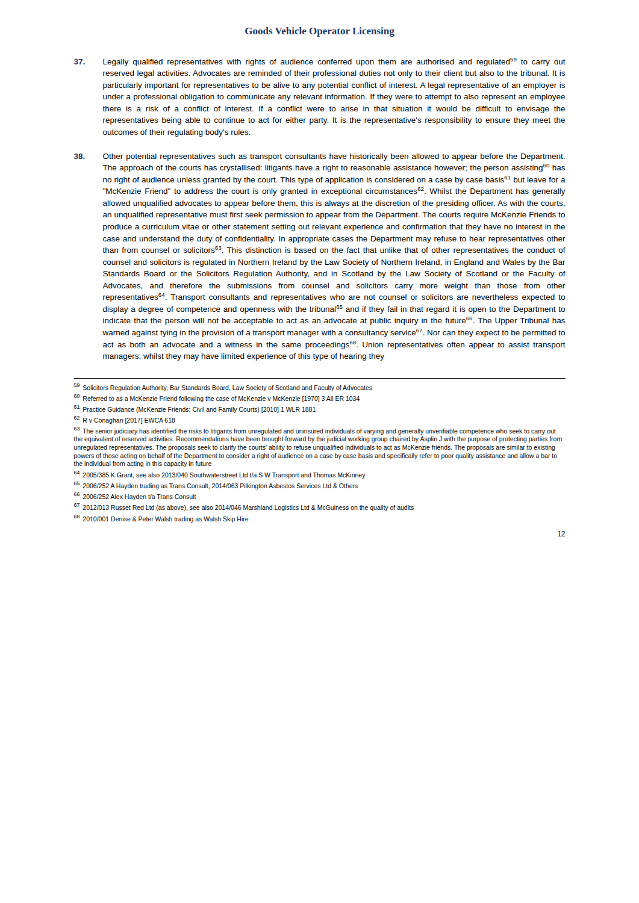Goods Vehicle Operator Licensing
37. Legally qualified representatives with rights of audience conferred upon them are authorised and regulated59 to carry out reserved legal activities. Advocates are reminded of their professional duties not only to their client but also to the tribunal. It is particularly important for representatives to be alive to any potential conflict of interest. A legal representative of an employer is under a professional obligation to communicate any relevant information. If they were to attempt to also represent an employee there is a risk of a conflict of interest. If a conflict were to arise in that situation it would be difficult to envisage the representatives being able to continue to act for either party. It is the representative's responsibility to ensure they meet the outcomes of their regulating body's rules.
38. Other potential representatives such as transport consultants have historically been allowed to appear before the Department. The approach of the courts has crystallised: litigants have a right to reasonable assistance however; the person assisting60 has no right of audience unless granted by the court. This type of application is considered on a case by case basis61 but leave for a "McKenzie Friend" to address the court is only granted in exceptional circumstances62. Whilst the Department has generally allowed unqualified advocates to appear before them, this is always at the discretion of the presiding officer. As with the courts, an unqualified representative must first seek permission to appear from the Department. The courts require McKenzie Friends to produce a curriculum vitae or other statement setting out relevant experience and confirmation that they have no interest in the case and understand the duty of confidentiality. In appropriate cases the Department may refuse to hear representatives other than from counsel or solicitors63. This distinction is based on the fact that unlike that of other representatives the conduct of counsel and solicitors is regulated in Northern Ireland by the Law Society of Northern Ireland, in England and Wales by the Bar Standards Board or the Solicitors Regulation Authority, and in Scotland by the Law Society of Scotland or the Faculty of Advocates, and therefore the submissions from counsel and solicitors carry more weight than those from other representatives64. Transport consultants and representatives who are not counsel or solicitors are nevertheless expected to display a degree of competence and openness with the tribunal65 and if they fail in that regard it is open to the Department to indicate that the person will not be acceptable to act as an advocate at public inquiry in the future66. The Upper Tribunal has warned against tying in the provision of a transport manager with a consultancy service67. Nor can they expect to be permitted to act as both an advocate and a witness in the same proceedings68. Union representatives often appear to assist transport managers; whilst they may have limited experience of this type of hearing they
59 Solicitors Regulation Authority, Bar Standards Board, Law Society of Scotland and Faculty of Advocates
60 Referred to as a McKenzie Friend following the case of McKenzie v McKenzie [1970] 3 All ER 1034
61 Practice Guidance (McKenzie Friends: Civil and Family Courts) [2010] 1 WLR 1881
62 R v Conaghan [2017] EWCA 618
63 The senior judiciary has identified the risks to litigants from unregulated and uninsured individuals of varying and generally unverifiable competence who seek to carry out the equivalent of reserved activities. Recommendations have been brought forward by the judicial working group chaired by Asplin J with the purpose of protecting parties from unregulated representatives. The proposals seek to clarify the courts' ability to refuse unqualified individuals to act as McKenzie friends. The proposals are similar to existing powers of those acting on behalf of the Department to consider a right of audience on a case by case basis and specifically refer to poor quality assistance and allow a bar to the individual from acting in this capacity in future
64 2005/385 K Grant, see also 2013/040 Southwaterstreet Ltd t/a S W Transport and Thomas McKinney
65 2006/252 A Hayden trading as Trans Consult, 2014/063 Pilkington Asbestos Services Ltd & Others
66 2006/252 Alex Hayden t/a Trans Consult
67 2012/013 Russet Red Ltd (as above), see also 2014/046 Marshland Logistics Ltd & McGuiness on the quality of audits
68 2010/001 Denise & Peter Walsh trading as Walsh Skip Hire
12